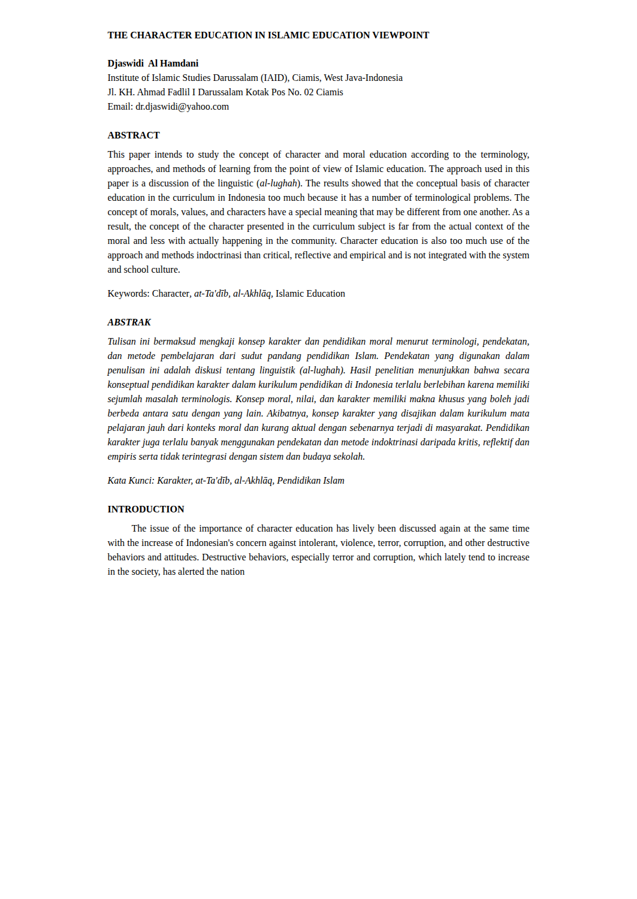The Character Education in Islamic Education Viewpoint
Djaswidi Al Hamdani
Institute of Islamic Studies Darussalam (IAID), Ciamis, West Java-Indonesia
Jl. KH. Ahmad Fadlil I Darussalam Kotak Pos No. 02 Ciamis
Email: dr.djaswidi@yahoo.com
Abstract
This paper intends to study the concept of character and moral education according to the terminology, approaches, and methods of learning from the point of view of Islamic education. The approach used in this paper is a discussion of the linguistic (al-lughah). The results showed that the conceptual basis of character education in the curriculum in Indonesia too much because it has a number of terminological problems. The concept of morals, values, and characters have a special meaning that may be different from one another. As a result, the concept of the character presented in the curriculum subject is far from the actual context of the moral and less with actually happening in the community. Character education is also too much use of the approach and methods indoctrinasi than critical, reflective and empirical and is not integrated with the system and school culture.
Keywords: Character, at-Ta'dīb, al-Akhlāq, Islamic Education
Abstrak
Tulisan ini bermaksud mengkaji konsep karakter dan pendidikan moral menurut terminologi, pendekatan, dan metode pembelajaran dari sudut pandang pendidikan Islam. Pendekatan yang digunakan dalam penulisan ini adalah diskusi tentang linguistik (al-lughah). Hasil penelitian menunjukkan bahwa secara konseptual pendidikan karakter dalam kurikulum pendidikan di Indonesia terlalu berlebihan karena memiliki sejumlah masalah terminologis. Konsep moral, nilai, dan karakter memiliki makna khusus yang boleh jadi berbeda antara satu dengan yang lain. Akibatnya, konsep karakter yang disajikan dalam kurikulum mata pelajaran jauh dari konteks moral dan kurang aktual dengan sebenarnya terjadi di masyarakat. Pendidikan karakter juga terlalu banyak menggunakan pendekatan dan metode indoktrinasi daripada kritis, reflektif dan empiris serta tidak terintegrasi dengan sistem dan budaya sekolah.
Kata Kunci: Karakter, at-Ta'dīb, al-Akhlāq, Pendidikan Islam
Introduction
The issue of the importance of character education has lively been discussed again at the same time with the increase of Indonesian's concern against intolerant, violence, terror, corruption, and other destructive behaviors and attitudes. Destructive behaviors, especially terror and corruption, which lately tend to increase in the society, has alerted the nation